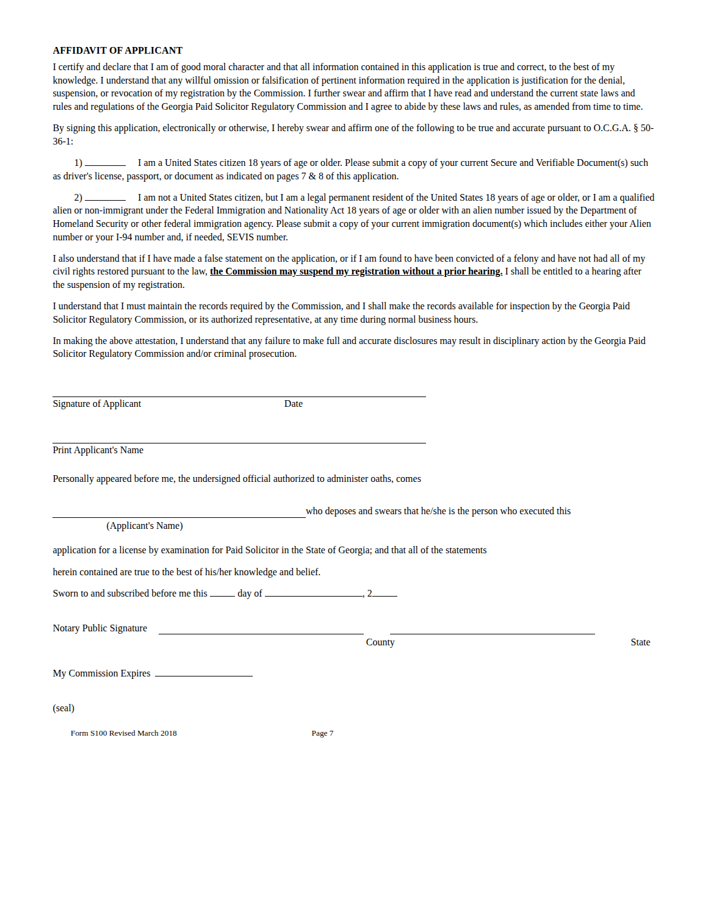AFFIDAVIT OF APPLICANT
I certify and declare that I am of good moral character and that all information contained in this application is true and correct, to the best of my knowledge. I understand that any willful omission or falsification of pertinent information required in the application is justification for the denial, suspension, or revocation of my registration by the Commission. I further swear and affirm that I have read and understand the current state laws and rules and regulations of the Georgia Paid Solicitor Regulatory Commission and I agree to abide by these laws and rules, as amended from time to time.
By signing this application, electronically or otherwise, I hereby swear and affirm one of the following to be true and accurate pursuant to O.C.G.A. § 50-36-1:
1) I am a United States citizen 18 years of age or older. Please submit a copy of your current Secure and Verifiable Document(s) such as driver's license, passport, or document as indicated on pages 7 & 8 of this application.
2) I am not a United States citizen, but I am a legal permanent resident of the United States 18 years of age or older, or I am a qualified alien or non-immigrant under the Federal Immigration and Nationality Act 18 years of age or older with an alien number issued by the Department of Homeland Security or other federal immigration agency. Please submit a copy of your current immigration document(s) which includes either your Alien number or your I-94 number and, if needed, SEVIS number.
I also understand that if I have made a false statement on the application, or if I am found to have been convicted of a felony and have not had all of my civil rights restored pursuant to the law, the Commission may suspend my registration without a prior hearing. I shall be entitled to a hearing after the suspension of my registration.
I understand that I must maintain the records required by the Commission, and I shall make the records available for inspection by the Georgia Paid Solicitor Regulatory Commission, or its authorized representative, at any time during normal business hours.
In making the above attestation, I understand that any failure to make full and accurate disclosures may result in disciplinary action by the Georgia Paid Solicitor Regulatory Commission and/or criminal prosecution.
Signature of Applicant
Date
Print Applicant's Name
Personally appeared before me, the undersigned official authorized to administer oaths, comes
who deposes and swears that he/she is the person who executed this
(Applicant's Name)
application for a license by examination for Paid Solicitor in the State of Georgia; and that all of the statements
herein contained are true to the best of his/her knowledge and belief.
Sworn to and subscribed before me this day of , 2
Notary Public Signature
County State
My Commission Expires
(seal)
Form S100 Revised March 2018
Page 7